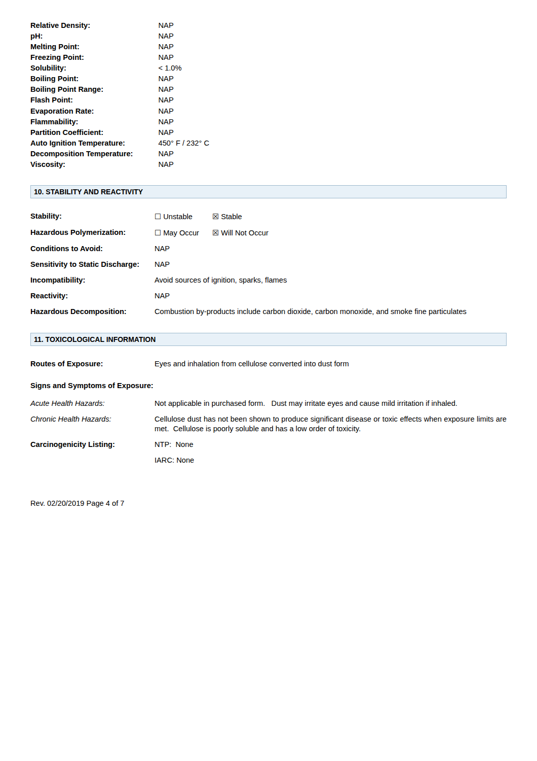| Relative Density: | NAP |
| pH: | NAP |
| Melting Point: | NAP |
| Freezing Point: | NAP |
| Solubility: | < 1.0% |
| Boiling Point: | NAP |
| Boiling Point Range: | NAP |
| Flash Point: | NAP |
| Evaporation Rate: | NAP |
| Flammability: | NAP |
| Partition Coefficient: | NAP |
| Auto Ignition Temperature: | 450° F / 232° C |
| Decomposition Temperature: | NAP |
| Viscosity: | NAP |
10. STABILITY AND REACTIVITY
| Stability: | ☐ Unstable ☒ Stable |
| Hazardous Polymerization: | ☐ May Occur ☒ Will Not Occur |
| Conditions to Avoid: | NAP |
| Sensitivity to Static Discharge: | NAP |
| Incompatibility: | Avoid sources of ignition, sparks, flames |
| Reactivity: | NAP |
| Hazardous Decomposition: | Combustion by-products include carbon dioxide, carbon monoxide, and smoke fine particulates |
11. TOXICOLOGICAL INFORMATION
| Routes of Exposure: | Eyes and inhalation from cellulose converted into dust form |
Signs and Symptoms of Exposure:
| Acute Health Hazards: | Not applicable in purchased form. Dust may irritate eyes and cause mild irritation if inhaled. |
| Chronic Health Hazards: | Cellulose dust has not been shown to produce significant disease or toxic effects when exposure limits are met. Cellulose is poorly soluble and has a low order of toxicity. |
| Carcinogenicity Listing: | NTP: None |
| | IARC: None |
Rev. 02/20/2019 Page 4 of 7